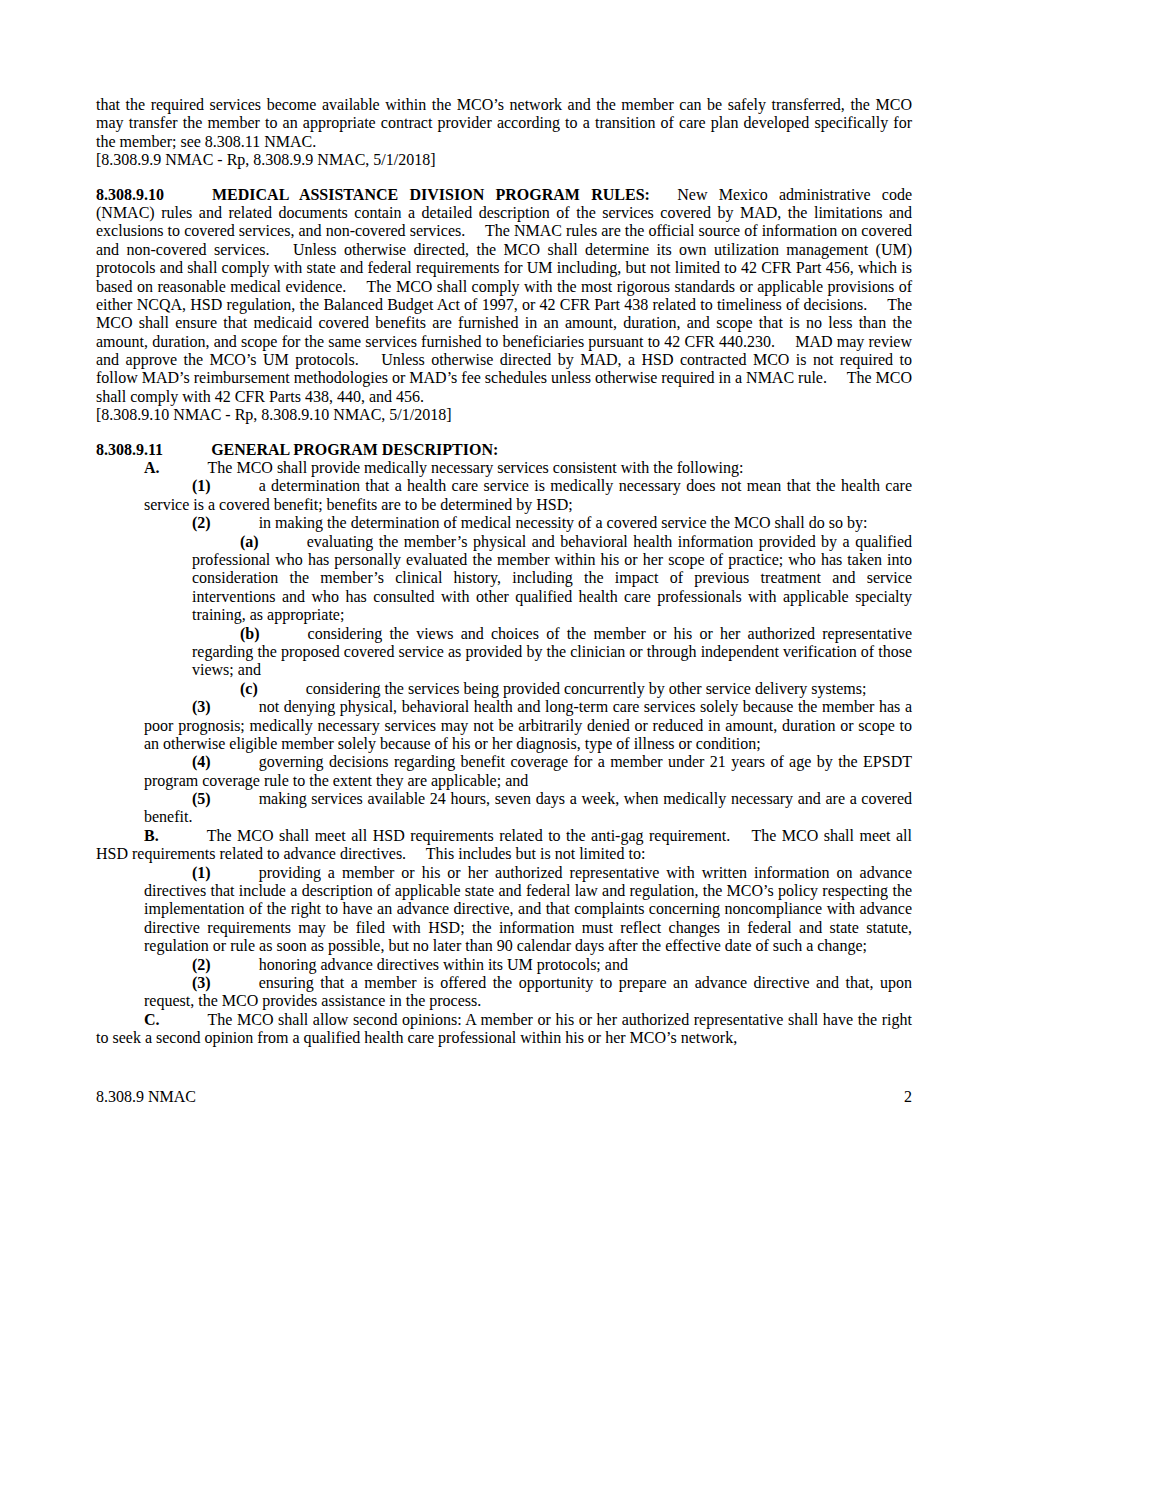that the required services become available within the MCO’s network and the member can be safely transferred, the MCO may transfer the member to an appropriate contract provider according to a transition of care plan developed specifically for the member; see 8.308.11 NMAC.
[8.308.9.9 NMAC - Rp, 8.308.9.9 NMAC, 5/1/2018]
8.308.9.10   MEDICAL ASSISTANCE DIVISION PROGRAM RULES:  New Mexico administrative code (NMAC) rules and related documents contain a detailed description of the services covered by MAD, the limitations and exclusions to covered services, and non-covered services.  The NMAC rules are the official source of information on covered and non-covered services.  Unless otherwise directed, the MCO shall determine its own utilization management (UM) protocols and shall comply with state and federal requirements for UM including, but not limited to 42 CFR Part 456, which is based on reasonable medical evidence.  The MCO shall comply with the most rigorous standards or applicable provisions of either NCQA, HSD regulation, the Balanced Budget Act of 1997, or 42 CFR Part 438 related to timeliness of decisions.  The MCO shall ensure that medicaid covered benefits are furnished in an amount, duration, and scope that is no less than the amount, duration, and scope for the same services furnished to beneficiaries pursuant to 42 CFR 440.230.  MAD may review and approve the MCO’s UM protocols.  Unless otherwise directed by MAD, a HSD contracted MCO is not required to follow MAD’s reimbursement methodologies or MAD’s fee schedules unless otherwise required in a NMAC rule.  The MCO shall comply with 42 CFR Parts 438, 440, and 456.
[8.308.9.10 NMAC - Rp, 8.308.9.10 NMAC, 5/1/2018]
8.308.9.11   GENERAL PROGRAM DESCRIPTION:
A.   The MCO shall provide medically necessary services consistent with the following:
(1)   a determination that a health care service is medically necessary does not mean that the health care service is a covered benefit; benefits are to be determined by HSD;
(2)   in making the determination of medical necessity of a covered service the MCO shall do so by:
(a)   evaluating the member’s physical and behavioral health information provided by a qualified professional who has personally evaluated the member within his or her scope of practice; who has taken into consideration the member’s clinical history, including the impact of previous treatment and service interventions and who has consulted with other qualified health care professionals with applicable specialty training, as appropriate;
(b)   considering the views and choices of the member or his or her authorized representative regarding the proposed covered service as provided by the clinician or through independent verification of those views; and
(c)   considering the services being provided concurrently by other service delivery systems;
(3)   not denying physical, behavioral health and long-term care services solely because the member has a poor prognosis; medically necessary services may not be arbitrarily denied or reduced in amount, duration or scope to an otherwise eligible member solely because of his or her diagnosis, type of illness or condition;
(4)   governing decisions regarding benefit coverage for a member under 21 years of age by the EPSDT program coverage rule to the extent they are applicable; and
(5)   making services available 24 hours, seven days a week, when medically necessary and are a covered benefit.
B.   The MCO shall meet all HSD requirements related to the anti-gag requirement.  The MCO shall meet all HSD requirements related to advance directives.  This includes but is not limited to:
(1)   providing a member or his or her authorized representative with written information on advance directives that include a description of applicable state and federal law and regulation, the MCO’s policy respecting the implementation of the right to have an advance directive, and that complaints concerning noncompliance with advance directive requirements may be filed with HSD; the information must reflect changes in federal and state statute, regulation or rule as soon as possible, but no later than 90 calendar days after the effective date of such a change;
(2)   honoring advance directives within its UM protocols; and
(3)   ensuring that a member is offered the opportunity to prepare an advance directive and that, upon request, the MCO provides assistance in the process.
C.   The MCO shall allow second opinions: A member or his or her authorized representative shall have the right to seek a second opinion from a qualified health care professional within his or her MCO’s network,
8.308.9 NMAC 2